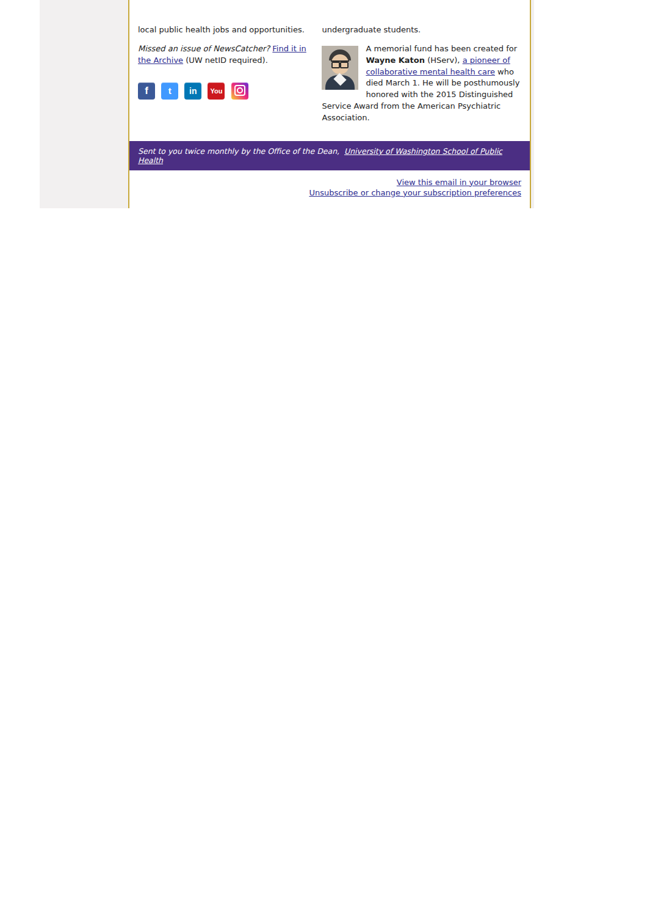local public health jobs and opportunities.
Missed an issue of NewsCatcher? Find it in the Archive (UW netID required).
f t in You
undergraduate students.
A memorial fund has been created for Wayne Katon (HServ), a pioneer of collaborative mental health care who died March 1. He will be posthumously honored with the 2015 Distinguished Service Award from the American Psychiatric Association.
Sent to you twice monthly by the Office of the Dean, University of Washington School of Public Health
View this email in your browser Unsubscribe or change your subscription preferences